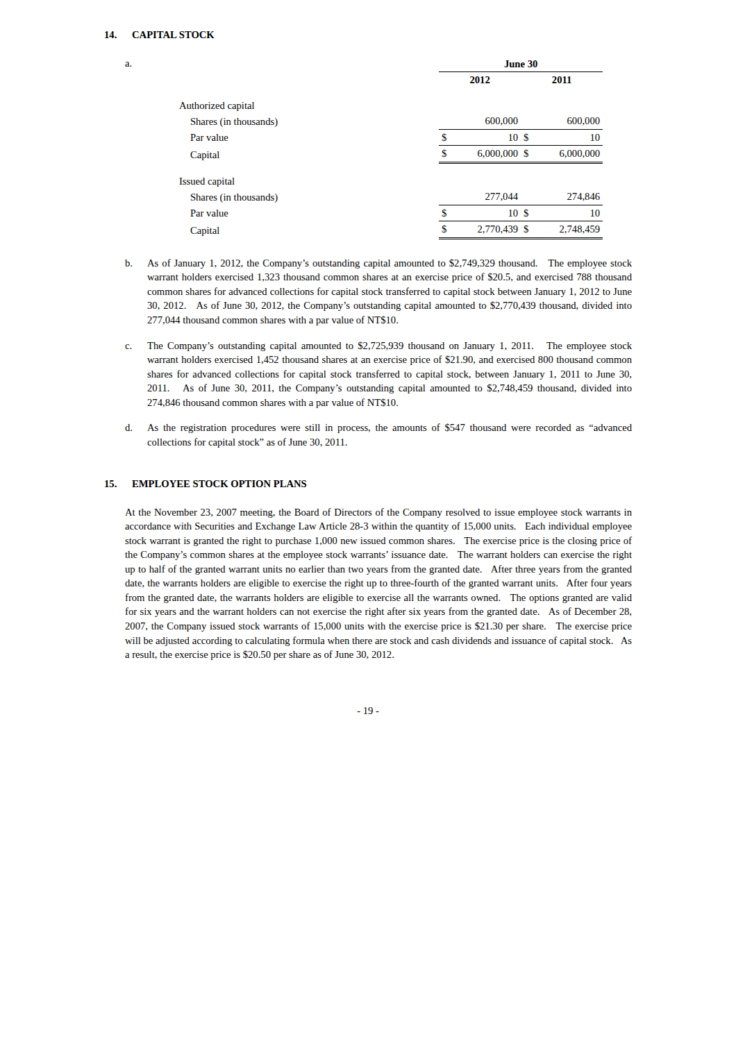14.
CAPITAL STOCK
a.
| | June 30 |
| | 2012 | 2011 |
| Authorized capital | | |
| Shares (in thousands) | 600,000 | 600,000 |
| Par value | $ 10 | $ 10 |
| Capital | $ 6,000,000 | $ 6,000,000 |
| Issued capital | | |
| Shares (in thousands) | 277,044 | 274,846 |
| Par value | $ 10 | $ 10 |
| Capital | $ 2,770,439 | $ 2,748,459 |
b.
As of January 1, 2012, the Company’s outstanding capital amounted to $2,749,329 thousand. The employee stock warrant holders exercised 1,323 thousand common shares at an exercise price of $20.5, and exercised 788 thousand common shares for advanced collections for capital stock transferred to capital stock between January 1, 2012 to June 30, 2012. As of June 30, 2012, the Company’s outstanding capital amounted to $2,770,439 thousand, divided into 277,044 thousand common shares with a par value of NT$10.
c.
The Company’s outstanding capital amounted to $2,725,939 thousand on January 1, 2011. The employee stock warrant holders exercised 1,452 thousand shares at an exercise price of $21.90, and exercised 800 thousand common shares for advanced collections for capital stock transferred to capital stock, between January 1, 2011 to June 30, 2011. As of June 30, 2011, the Company’s outstanding capital amounted to $2,748,459 thousand, divided into 274,846 thousand common shares with a par value of NT$10.
d.
As the registration procedures were still in process, the amounts of $547 thousand were recorded as “advanced collections for capital stock” as of June 30, 2011.
15.
EMPLOYEE STOCK OPTION PLANS
At the November 23, 2007 meeting, the Board of Directors of the Company resolved to issue employee stock warrants in accordance with Securities and Exchange Law Article 28-3 within the quantity of 15,000 units. Each individual employee stock warrant is granted the right to purchase 1,000 new issued common shares. The exercise price is the closing price of the Company’s common shares at the employee stock warrants’ issuance date. The warrant holders can exercise the right up to half of the granted warrant units no earlier than two years from the granted date. After three years from the granted date, the warrants holders are eligible to exercise the right up to three-fourth of the granted warrant units. After four years from the granted date, the warrants holders are eligible to exercise all the warrants owned. The options granted are valid for six years and the warrant holders can not exercise the right after six years from the granted date. As of December 28, 2007, the Company issued stock warrants of 15,000 units with the exercise price is $21.30 per share. The exercise price will be adjusted according to calculating formula when there are stock and cash dividends and issuance of capital stock. As a result, the exercise price is $20.50 per share as of June 30, 2012.
- 19 -